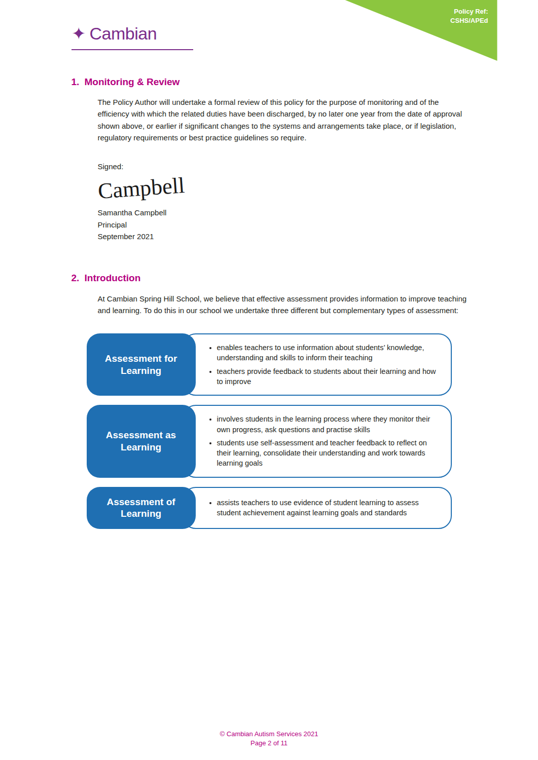Policy Ref:
CSHS/APEd
✦ Cambian
1. Monitoring & Review
The Policy Author will undertake a formal review of this policy for the purpose of monitoring and of the efficiency with which the related duties have been discharged, by no later one year from the date of approval shown above, or earlier if significant changes to the systems and arrangements take place, or if legislation, regulatory requirements or best practice guidelines so require.
Signed:
Campbell
Samantha Campbell
Principal
September 2021
2. Introduction
At Cambian Spring Hill School, we believe that effective assessment provides information to improve teaching and learning. To do this in our school we undertake three different but complementary types of assessment:
Assessment for
Learning
enables teachers to use information about students’ knowledge, understanding and skills to inform their teaching
teachers provide feedback to students about their learning and how to improve
Assessment as
Learning
involves students in the learning process where they monitor their own progress, ask questions and practise skills
students use self-assessment and teacher feedback to reflect on their learning, consolidate their understanding and work towards learning goals
Assessment of
Learning
assists teachers to use evidence of student learning to assess student achievement against learning goals and standards
© Cambian Autism Services 2021
Page 2 of 11